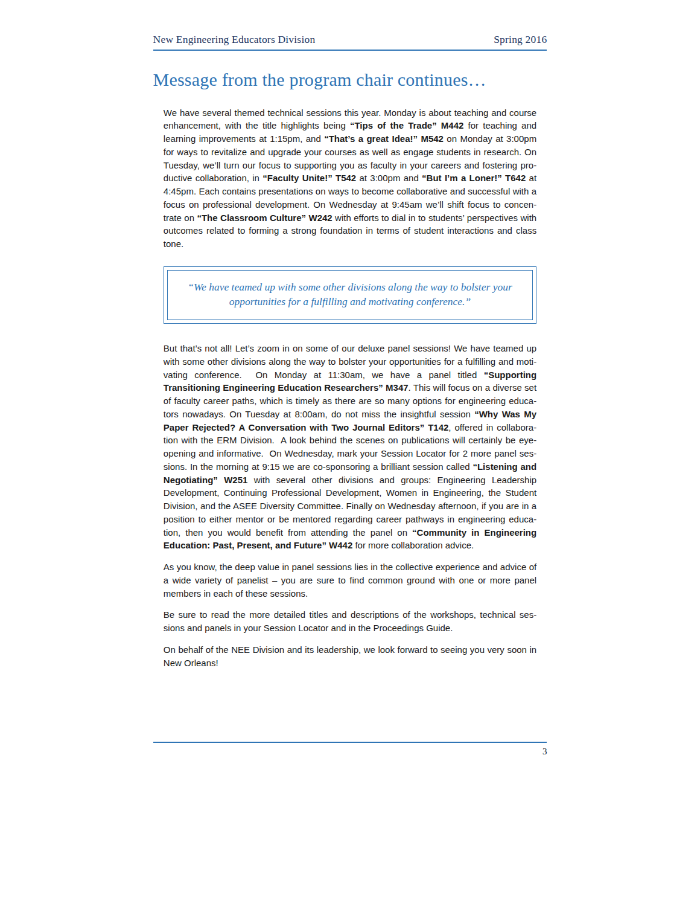New Engineering Educators Division
Spring 2016
Message from the program chair continues…
We have several themed technical sessions this year. Monday is about teaching and course enhancement, with the title highlights being “Tips of the Trade” M442 for teaching and learning improvements at 1:15pm, and “That’s a great Idea!” M542 on Monday at 3:00pm for ways to revitalize and upgrade your courses as well as engage students in research. On Tuesday, we’ll turn our focus to supporting you as faculty in your careers and fostering productive collaboration, in “Faculty Unite!” T542 at 3:00pm and “But I’m a Loner!” T642 at 4:45pm. Each contains presentations on ways to become collaborative and successful with a focus on professional development. On Wednesday at 9:45am we’ll shift focus to concentrate on “The Classroom Culture” W242 with efforts to dial in to students’ perspectives with outcomes related to forming a strong foundation in terms of student interactions and class tone.
“We have teamed up with some other divisions along the way to bolster your opportunities for a fulfilling and motivating conference.”
But that’s not all! Let’s zoom in on some of our deluxe panel sessions! We have teamed up with some other divisions along the way to bolster your opportunities for a fulfilling and motivating conference. On Monday at 11:30am, we have a panel titled “Supporting Transitioning Engineering Education Researchers” M347. This will focus on a diverse set of faculty career paths, which is timely as there are so many options for engineering educators nowadays. On Tuesday at 8:00am, do not miss the insightful session “Why Was My Paper Rejected? A Conversation with Two Journal Editors” T142, offered in collaboration with the ERM Division. A look behind the scenes on publications will certainly be eye-opening and informative. On Wednesday, mark your Session Locator for 2 more panel sessions. In the morning at 9:15 we are co-sponsoring a brilliant session called “Listening and Negotiating” W251 with several other divisions and groups: Engineering Leadership Development, Continuing Professional Development, Women in Engineering, the Student Division, and the ASEE Diversity Committee. Finally on Wednesday afternoon, if you are in a position to either mentor or be mentored regarding career pathways in engineering education, then you would benefit from attending the panel on “Community in Engineering Education: Past, Present, and Future” W442 for more collaboration advice.
As you know, the deep value in panel sessions lies in the collective experience and advice of a wide variety of panelist – you are sure to find common ground with one or more panel members in each of these sessions.
Be sure to read the more detailed titles and descriptions of the workshops, technical sessions and panels in your Session Locator and in the Proceedings Guide.
On behalf of the NEE Division and its leadership, we look forward to seeing you very soon in New Orleans!
3